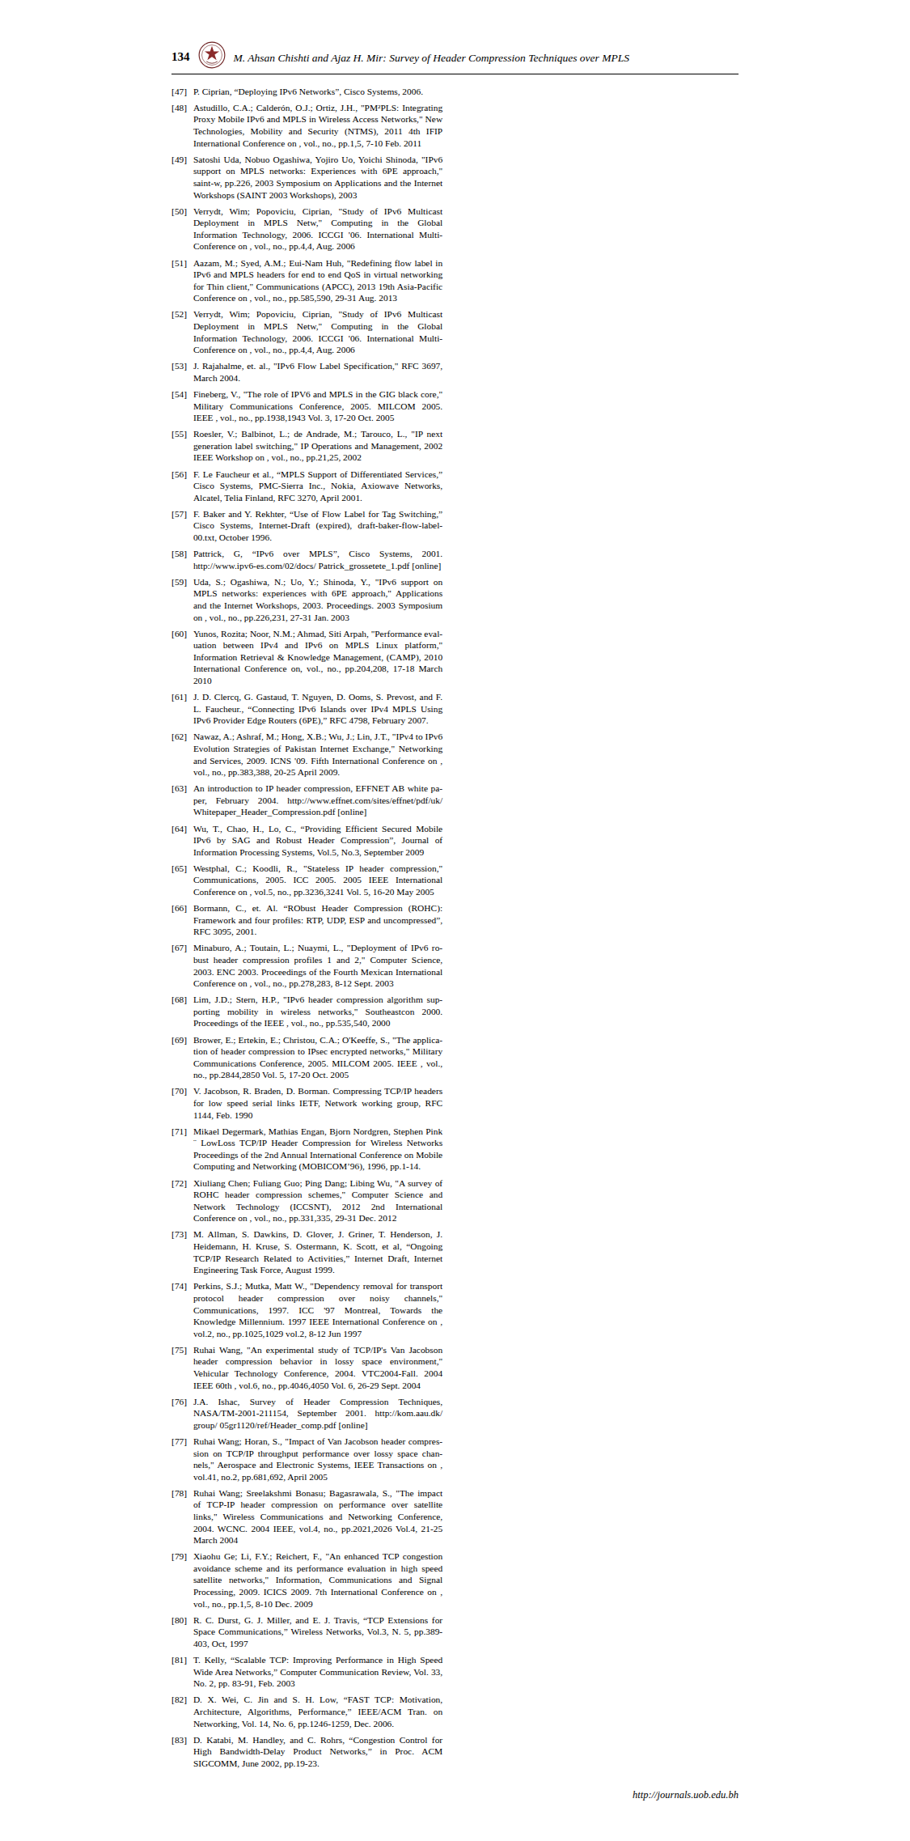134
M. Ahsan Chishti and Ajaz H. Mir: Survey of Header Compression Techniques over MPLS
[47] P. Ciprian, “Deploying IPv6 Networks”, Cisco Systems, 2006.
[48] Astudillo, C.A.; Calderón, O.J.; Ortiz, J.H., "PM²PLS: Integrating Proxy Mobile IPv6 and MPLS in Wireless Access Networks," New Technologies, Mobility and Security (NTMS), 2011 4th IFIP International Conference on , vol., no., pp.1,5, 7-10 Feb. 2011
[49] Satoshi Uda, Nobuo Ogashiwa, Yojiro Uo, Yoichi Shinoda, "IPv6 support on MPLS networks: Experiences with 6PE approach," saint-w, pp.226, 2003 Symposium on Applications and the Internet Workshops (SAINT 2003 Workshops), 2003
[50] Verrydt, Wim; Popoviciu, Ciprian, "Study of IPv6 Multicast Deployment in MPLS Netw," Computing in the Global Information Technology, 2006. ICCGI '06. International Multi-Conference on , vol., no., pp.4,4, Aug. 2006
[51] Aazam, M.; Syed, A.M.; Eui-Nam Huh, "Redefining flow label in IPv6 and MPLS headers for end to end QoS in virtual networking for Thin client," Communications (APCC), 2013 19th Asia-Pacific Conference on , vol., no., pp.585,590, 29-31 Aug. 2013
[52] Verrydt, Wim; Popoviciu, Ciprian, "Study of IPv6 Multicast Deployment in MPLS Netw," Computing in the Global Information Technology, 2006. ICCGI '06. International Multi-Conference on , vol., no., pp.4,4, Aug. 2006
[53] J. Rajahalme, et. al., "IPv6 Flow Label Specification," RFC 3697, March 2004.
[54] Fineberg, V., "The role of IPV6 and MPLS in the GIG black core," Military Communications Conference, 2005. MILCOM 2005. IEEE , vol., no., pp.1938,1943 Vol. 3, 17-20 Oct. 2005
[55] Roesler, V.; Balbinot, L.; de Andrade, M.; Tarouco, L., "IP next generation label switching," IP Operations and Management, 2002 IEEE Workshop on , vol., no., pp.21,25, 2002
[56] F. Le Faucheur et al., “MPLS Support of Differentiated Services,” Cisco Systems, PMC-Sierra Inc., Nokia, Axiowave Networks, Alcatel, Telia Finland, RFC 3270, April 2001.
[57] F. Baker and Y. Rekhter, “Use of Flow Label for Tag Switching,” Cisco Systems, Internet-Draft (expired), draft-baker-flow-label-00.txt, October 1996.
[58] Pattrick, G, “IPv6 over MPLS”, Cisco Systems, 2001. http://www.ipv6-es.com/02/docs/ Patrick_grossetete_1.pdf [online]
[59] Uda, S.; Ogashiwa, N.; Uo, Y.; Shinoda, Y., "IPv6 support on MPLS networks: experiences with 6PE approach," Applications and the Internet Workshops, 2003. Proceedings. 2003 Symposium on , vol., no., pp.226,231, 27-31 Jan. 2003
[60] Yunos, Rozita; Noor, N.M.; Ahmad, Siti Arpah, "Performance evaluation between IPv4 and IPv6 on MPLS Linux platform," Information Retrieval & Knowledge Management, (CAMP), 2010 International Conference on, vol., no., pp.204,208, 17-18 March 2010
[61] J. D. Clercq, G. Gastaud, T. Nguyen, D. Ooms, S. Prevost, and F. L. Faucheur., “Connecting IPv6 Islands over IPv4 MPLS Using IPv6 Provider Edge Routers (6PE),” RFC 4798, February 2007.
[62] Nawaz, A.; Ashraf, M.; Hong, X.B.; Wu, J.; Lin, J.T., "IPv4 to IPv6 Evolution Strategies of Pakistan Internet Exchange," Networking and Services, 2009. ICNS '09. Fifth International Conference on , vol., no., pp.383,388, 20-25 April 2009.
[63] An introduction to IP header compression, EFFNET AB white paper, February 2004. http://www.effnet.com/sites/effnet/pdf/uk/ Whitepaper_Header_Compression.pdf [online]
[64] Wu, T., Chao, H., Lo, C., “Providing Efficient Secured Mobile IPv6 by SAG and Robust Header Compression”, Journal of Information Processing Systems, Vol.5, No.3, September 2009
[65] Westphal, C.; Koodli, R., "Stateless IP header compression," Communications, 2005. ICC 2005. 2005 IEEE International Conference on , vol.5, no., pp.3236,3241 Vol. 5, 16-20 May 2005
[66] Bormann, C., et. Al. “RObust Header Compression (ROHC): Framework and four profiles: RTP, UDP, ESP and uncompressed”, RFC 3095, 2001.
[67] Minaburo, A.; Toutain, L.; Nuaymi, L., "Deployment of IPv6 robust header compression profiles 1 and 2," Computer Science, 2003. ENC 2003. Proceedings of the Fourth Mexican International Conference on , vol., no., pp.278,283, 8-12 Sept. 2003
[68] Lim, J.D.; Stern, H.P., "IPv6 header compression algorithm supporting mobility in wireless networks," Southeastcon 2000. Proceedings of the IEEE , vol., no., pp.535,540, 2000
[69] Brower, E.; Ertekin, E.; Christou, C.A.; O'Keeffe, S., "The application of header compression to IPsec encrypted networks," Military Communications Conference, 2005. MILCOM 2005. IEEE , vol., no., pp.2844,2850 Vol. 5, 17-20 Oct. 2005
[70] V. Jacobson, R. Braden, D. Borman. Compressing TCP/IP headers for low speed serial links IETF, Network working group, RFC 1144, Feb. 1990
[71] Mikael Degermark, Mathias Engan, Bjorn Nordgren, Stephen Pink ¨ LowLoss TCP/IP Header Compression for Wireless Networks Proceedings of the 2nd Annual International Conference on Mobile Computing and Networking (MOBICOM’96), 1996, pp.1-14.
[72] Xiuliang Chen; Fuliang Guo; Ping Dang; Libing Wu, "A survey of ROHC header compression schemes," Computer Science and Network Technology (ICCSNT), 2012 2nd International Conference on , vol., no., pp.331,335, 29-31 Dec. 2012
[73] M. Allman, S. Dawkins, D. Glover, J. Griner, T. Henderson, J. Heidemann, H. Kruse, S. Ostermann, K. Scott, et al, “Ongoing TCP/IP Research Related to Activities,” Internet Draft, Internet Engineering Task Force, August 1999.
[74] Perkins, S.J.; Mutka, Matt W., "Dependency removal for transport protocol header compression over noisy channels," Communications, 1997. ICC '97 Montreal, Towards the Knowledge Millennium. 1997 IEEE International Conference on , vol.2, no., pp.1025,1029 vol.2, 8-12 Jun 1997
[75] Ruhai Wang, "An experimental study of TCP/IP's Van Jacobson header compression behavior in lossy space environment," Vehicular Technology Conference, 2004. VTC2004-Fall. 2004 IEEE 60th , vol.6, no., pp.4046,4050 Vol. 6, 26-29 Sept. 2004
[76] J.A. Ishac, Survey of Header Compression Techniques, NASA/TM-2001-211154, September 2001. http://kom.aau.dk/ group/ 05gr1120/ref/Header_comp.pdf [online]
[77] Ruhai Wang; Horan, S., "Impact of Van Jacobson header compression on TCP/IP throughput performance over lossy space channels," Aerospace and Electronic Systems, IEEE Transactions on , vol.41, no.2, pp.681,692, April 2005
[78] Ruhai Wang; Sreelakshmi Bonasu; Bagasrawala, S., "The impact of TCP-IP header compression on performance over satellite links," Wireless Communications and Networking Conference, 2004. WCNC. 2004 IEEE, vol.4, no., pp.2021,2026 Vol.4, 21-25 March 2004
[79] Xiaohu Ge; Li, F.Y.; Reichert, F., "An enhanced TCP congestion avoidance scheme and its performance evaluation in high speed satellite networks," Information, Communications and Signal Processing, 2009. ICICS 2009. 7th International Conference on , vol., no., pp.1,5, 8-10 Dec. 2009
[80] R. C. Durst, G. J. Miller, and E. J. Travis, “TCP Extensions for Space Communications,” Wireless Networks, Vol.3, N. 5, pp.389-403, Oct, 1997
[81] T. Kelly, “Scalable TCP: Improving Performance in High Speed Wide Area Networks,” Computer Communication Review, Vol. 33, No. 2, pp. 83-91, Feb. 2003
[82] D. X. Wei, C. Jin and S. H. Low, “FAST TCP: Motivation, Architecture, Algorithms, Performance,” IEEE/ACM Tran. on Networking, Vol. 14, No. 6, pp.1246-1259, Dec. 2006.
[83] D. Katabi, M. Handley, and C. Rohrs, “Congestion Control for High Bandwidth-Delay Product Networks,” in Proc. ACM SIGCOMM, June 2002, pp.19-23.
http://journals.uob.edu.bh